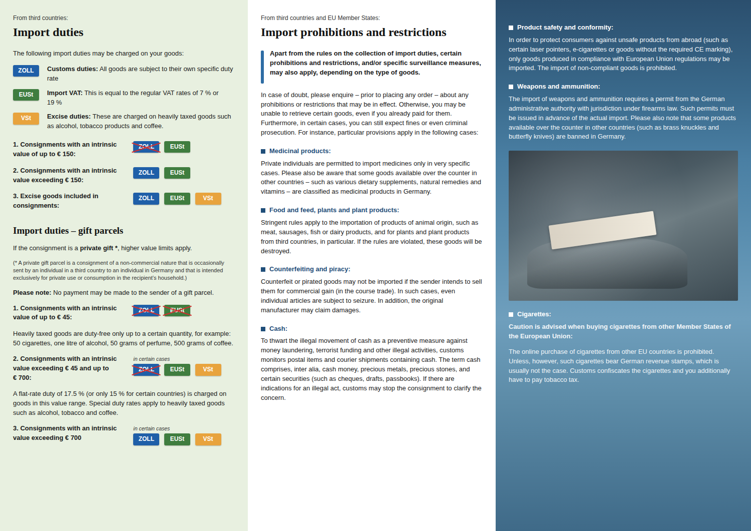From third countries:
Import duties
The following import duties may be charged on your goods:
ZOLL Customs duties: All goods are subject to their own specific duty rate
EUSt Import VAT: This is equal to the regular VAT rates of 7 % or 19 %
VSt Excise duties: These are charged on heavily taxed goods such as alcohol, tobacco products and coffee.
1. Consignments with an intrinsic value of up to € 150: ZOLL EUSt
2. Consignments with an intrinsic value exceeding € 150: ZOLL EUSt
3. Excise goods included in consignments: ZOLL EUSt VSt
Import duties – gift parcels
If the consignment is a private gift *, higher value limits apply.
(* A private gift parcel is a consignment of a non-commercial nature that is occasionally sent by an individual in a third country to an individual in Germany and that is intended exclusively for private use or consumption in the recipient’s household.)
Please note: No payment may be made to the sender of a gift parcel.
1. Consignments with an intrinsic value of up to € 45: ZOLL EUSt
Heavily taxed goods are duty-free only up to a certain quantity, for example: 50 cigarettes, one litre of alcohol, 50 grams of perfume, 500 grams of coffee.
2. Consignments with an intrinsic value exceeding € 45 and up to € 700: in certain cases ZOLL EUSt VSt
A flat-rate duty of 17.5 % (or only 15 % for certain countries) is charged on goods in this value range. Special duty rates apply to heavily taxed goods such as alcohol, tobacco and coffee.
3. Consignments with an intrinsic value exceeding € 700 in certain cases ZOLL EUSt VSt
From third countries and EU Member States:
Import prohibitions and restrictions
Apart from the rules on the collection of import duties, certain prohibitions and restrictions, and/or specific surveillance measures, may also apply, depending on the type of goods.
In case of doubt, please enquire – prior to placing any order – about any prohibitions or restrictions that may be in effect. Otherwise, you may be unable to retrieve certain goods, even if you already paid for them. Furthermore, in certain cases, you can still expect fines or even criminal prosecution. For instance, particular provisions apply in the following cases:
Medicinal products:
Private individuals are permitted to import medicines only in very specific cases. Please also be aware that some goods available over the counter in other countries – such as various dietary supplements, natural remedies and vitamins – are classified as medicinal products in Germany.
Food and feed, plants and plant products:
Stringent rules apply to the importation of products of animal origin, such as meat, sausages, fish or dairy products, and for plants and plant products from third countries, in particular. If the rules are violated, these goods will be destroyed.
Counterfeiting and piracy:
Counterfeit or pirated goods may not be imported if the sender intends to sell them for commercial gain (in the course trade). In such cases, even individual articles are subject to seizure. In addition, the original manufacturer may claim damages.
Cash:
To thwart the illegal movement of cash as a preventive measure against money laundering, terrorist funding and other illegal activities, customs monitors postal items and courier shipments containing cash. The term cash comprises, inter alia, cash money, precious metals, precious stones, and certain securities (such as cheques, drafts, passbooks). If there are indications for an illegal act, customs may stop the consignment to clarify the concern.
Product safety and conformity:
In order to protect consumers against unsafe products from abroad (such as certain laser pointers, e-cigarettes or goods without the required CE marking), only goods produced in compliance with European Union regulations may be imported. The import of non-compliant goods is prohibited.
Weapons and ammunition:
The import of weapons and ammunition requires a permit from the German administrative authority with jurisdiction under firearms law. Such permits must be issued in advance of the actual import. Please also note that some products available over the counter in other countries (such as brass knuckles and butterfly knives) are banned in Germany.
Cigarettes:
Caution is advised when buying cigarettes from other Member States of the European Union:
The online purchase of cigarettes from other EU countries is prohibited.
Unless, however, such cigarettes bear German revenue stamps, which is usually not the case. Customs confiscates the cigarettes and you additionally have to pay tobacco tax.